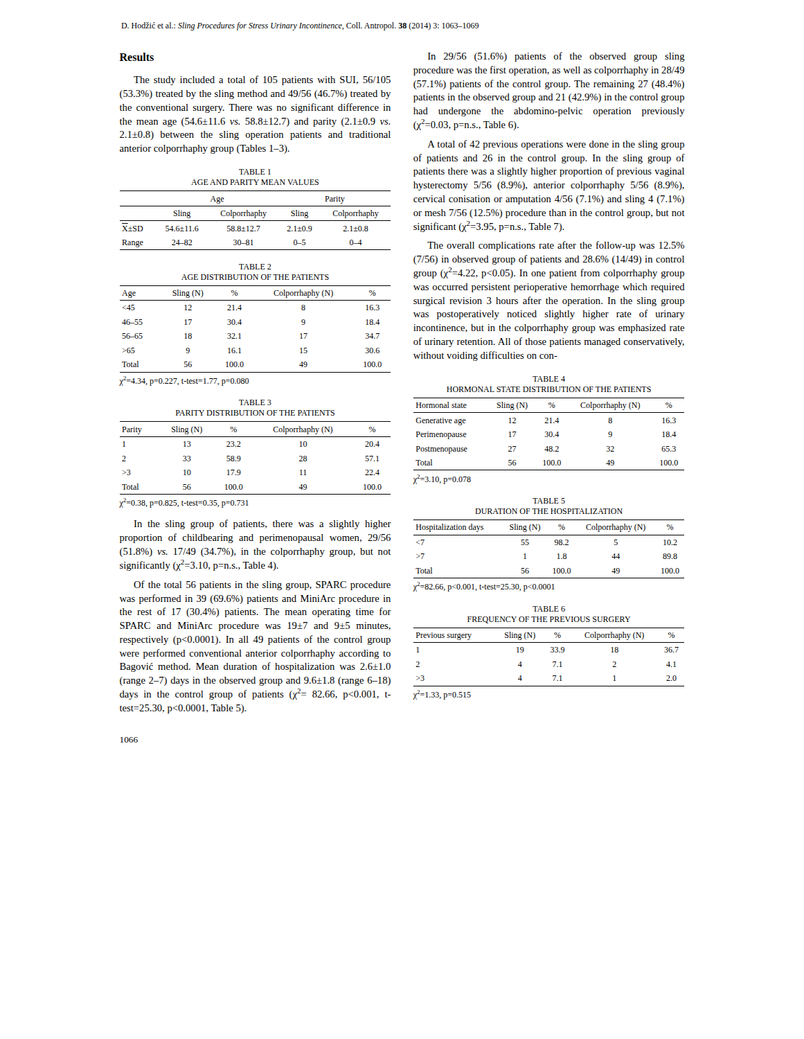D. Hodžić et al.: Sling Procedures for Stress Urinary Incontinence, Coll. Antropol. 38 (2014) 3: 1063–1069
Results
The study included a total of 105 patients with SUI, 56/105 (53.3%) treated by the sling method and 49/56 (46.7%) treated by the conventional surgery. There was no significant difference in the mean age (54.6±11.6 vs. 58.8±12.7) and parity (2.1±0.9 vs. 2.1±0.8) between the sling operation patients and traditional anterior colporrhaphy group (Tables 1–3).
TABLE 1 Age and parity mean values
| | Age | Parity |
| --- | --- | --- |
| | Sling | Colporrhaphy | Sling | Colporrhaphy |
| X ±SD | 54.6±11.6 | 58.8±12.7 | 2.1±0.9 | 2.1±0.8 |
| Range | 24–82 | 30–81 | 0–5 | 0–4 |
TABLE 2 Age distribution of the patients
| Age | Sling (N) | % | Colporrhaphy (N) | % |
| --- | --- | --- | --- | --- |
| <45 | 12 | 21.4 | 8 | 16.3 |
| 46–55 | 17 | 30.4 | 9 | 18.4 |
| 56–65 | 18 | 32.1 | 17 | 34.7 |
| >65 | 9 | 16.1 | 15 | 30.6 |
| Total | 56 | 100.0 | 49 | 100.0 |
χ2=4.34, p=0.227, t-test=1.77, p=0.080
TABLE 3 Parity distribution of the patients
| Parity | Sling (N) | % | Colporrhaphy (N) | % |
| --- | --- | --- | --- | --- |
| 1 | 13 | 23.2 | 10 | 20.4 |
| 2 | 33 | 58.9 | 28 | 57.1 |
| >3 | 10 | 17.9 | 11 | 22.4 |
| Total | 56 | 100.0 | 49 | 100.0 |
χ2=0.38, p=0.825, t-test=0.35, p=0.731
In the sling group of patients, there was a slightly higher proportion of childbearing and perimenopausal women, 29/56 (51.8%) vs. 17/49 (34.7%), in the colporrhaphy group, but not significantly (χ2=3.10, p=n.s., Table 4).
Of the total 56 patients in the sling group, SPARC procedure was performed in 39 (69.6%) patients and MiniArc procedure in the rest of 17 (30.4%) patients. The mean operating time for SPARC and MiniArc procedure was 19±7 and 9±5 minutes, respectively (p<0.0001). In all 49 patients of the control group were performed conventional anterior colporrhaphy according to Bagović method. Mean duration of hospitalization was 2.6±1.0 (range 2–7) days in the observed group and 9.6±1.8 (range 6–18) days in the control group of patients (χ2= 82.66, p<0.001, t-test=25.30, p<0.0001, Table 5).
In 29/56 (51.6%) patients of the observed group sling procedure was the first operation, as well as colporrhaphy in 28/49 (57.1%) patients of the control group. The remaining 27 (48.4%) patients in the observed group and 21 (42.9%) in the control group had undergone the abdomino-pelvic operation previously (χ2=0.03, p=n.s., Table 6).
A total of 42 previous operations were done in the sling group of patients and 26 in the control group. In the sling group of patients there was a slightly higher proportion of previous vaginal hysterectomy 5/56 (8.9%), anterior colporrhaphy 5/56 (8.9%), cervical conisation or amputation 4/56 (7.1%) and sling 4 (7.1%) or mesh 7/56 (12.5%) procedure than in the control group, but not significant (χ2=3.95, p=n.s., Table 7).
The overall complications rate after the follow-up was 12.5% (7/56) in observed group of patients and 28.6% (14/49) in control group (χ2=4.22, p<0.05). In one patient from colporrhaphy group was occurred persistent perioperative hemorrhage which required surgical revision 3 hours after the operation. In the sling group was postoperatively noticed slightly higher rate of urinary incontinence, but in the colporrhaphy group was emphasized rate of urinary retention. All of those patients managed conservatively, without voiding difficulties on con-
TABLE 4 Hormonal state distribution of the patients
| Hormonal state | Sling (N) | % | Colporrhaphy (N) | % |
| --- | --- | --- | --- | --- |
| Generative age | 12 | 21.4 | 8 | 16.3 |
| Perimenopause | 17 | 30.4 | 9 | 18.4 |
| Postmenopause | 27 | 48.2 | 32 | 65.3 |
| Total | 56 | 100.0 | 49 | 100.0 |
χ2=3.10, p=0.078
TABLE 5 Duration of the hospitalization
| Hospitalization days | Sling (N) | % | Colporrhaphy (N) | % |
| --- | --- | --- | --- | --- |
| <7 | 55 | 98.2 | 5 | 10.2 |
| >7 | 1 | 1.8 | 44 | 89.8 |
| Total | 56 | 100.0 | 49 | 100.0 |
χ2=82.66, p<0.001, t-test=25.30, p<0.0001
TABLE 6 Frequency of the previous surgery
| Previous surgery | Sling (N) | % | Colporrhaphy (N) | % |
| --- | --- | --- | --- | --- |
| 1 | 19 | 33.9 | 18 | 36.7 |
| 2 | 4 | 7.1 | 2 | 4.1 |
| >3 | 4 | 7.1 | 1 | 2.0 |
χ2=1.33, p=0.515
1066